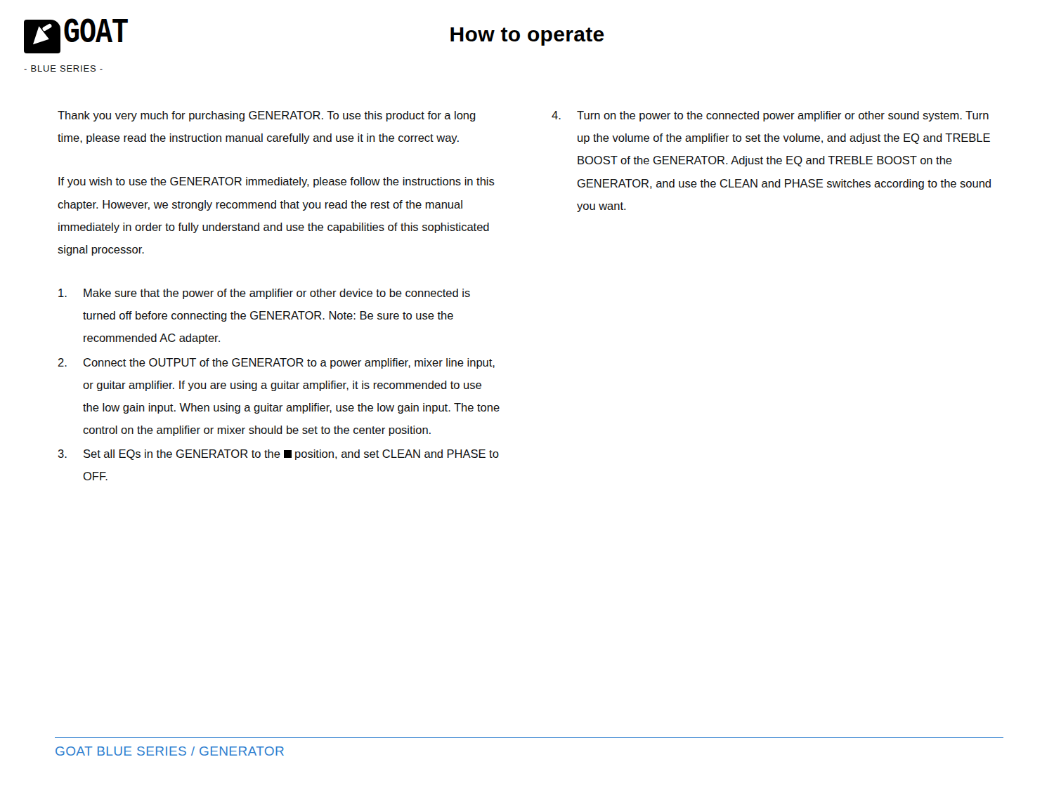GOAT
- BLUE SERIES -
How to operate
Thank you very much for purchasing GENERATOR. To use this product for a long time, please read the instruction manual carefully and use it in the correct way.
If you wish to use the GENERATOR immediately, please follow the instructions in this chapter. However, we strongly recommend that you read the rest of the manual immediately in order to fully understand and use the capabilities of this sophisticated signal processor.
Make sure that the power of the amplifier or other device to be connected is turned off before connecting the GENERATOR. Note: Be sure to use the recommended AC adapter.
Connect the OUTPUT of the GENERATOR to a power amplifier, mixer line input, or guitar amplifier. If you are using a guitar amplifier, it is recommended to use the low gain input. When using a guitar amplifier, use the low gain input. The tone control on the amplifier or mixer should be set to the center position.
Set all EQs in the GENERATOR to the position, and set CLEAN and PHASE to OFF.
Turn on the power to the connected power amplifier or other sound system. Turn up the volume of the amplifier to set the volume, and adjust the EQ and TREBLE BOOST of the GENERATOR. Adjust the EQ and TREBLE BOOST on the GENERATOR, and use the CLEAN and PHASE switches according to the sound you want.
GOAT BLUE SERIES / GENERATOR